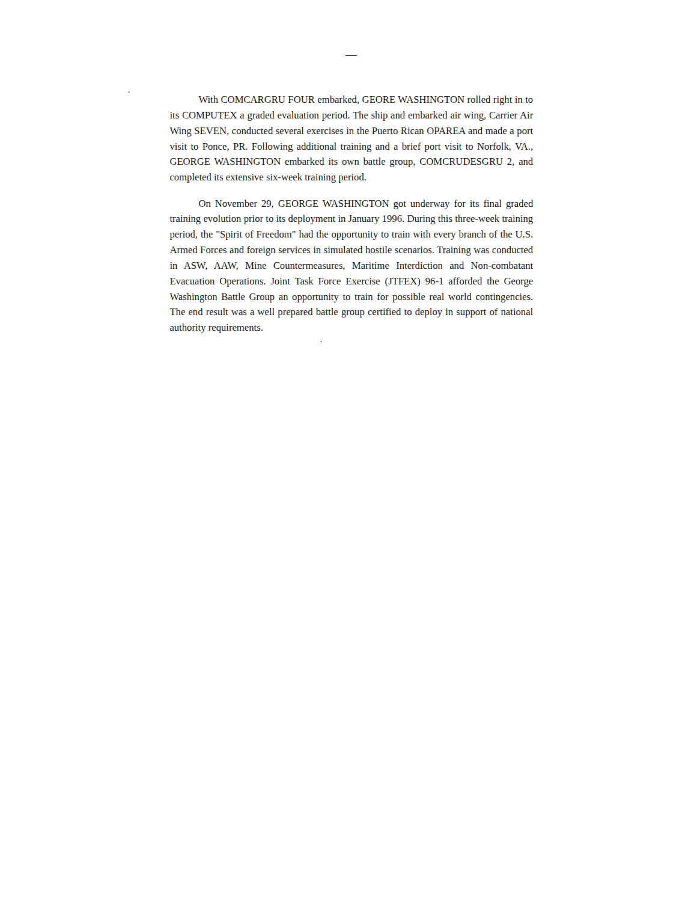—
·
With COMCARGRU FOUR embarked, GEORE WASHINGTON rolled right in to its COMPUTEX a graded evaluation period. The ship and embarked air wing, Carrier Air Wing SEVEN, conducted several exercises in the Puerto Rican OPAREA and made a port visit to Ponce, PR. Following additional training and a brief port visit to Norfolk, VA., GEORGE WASHINGTON embarked its own battle group, COMCRUDESGRU 2, and completed its extensive six-week training period.
On November 29, GEORGE WASHINGTON got underway for its final graded training evolution prior to its deployment in January 1996. During this three-week training period, the "Spirit of Freedom" had the opportunity to train with every branch of the U.S. Armed Forces and foreign services in simulated hostile scenarios. Training was conducted in ASW, AAW, Mine Countermeasures, Maritime Interdiction and Non-combatant Evacuation Operations. Joint Task Force Exercise (JTFEX) 96-1 afforded the George Washington Battle Group an opportunity to train for possible real world contingencies. The end result was a well prepared battle group certified to deploy in support of national authority requirements.·